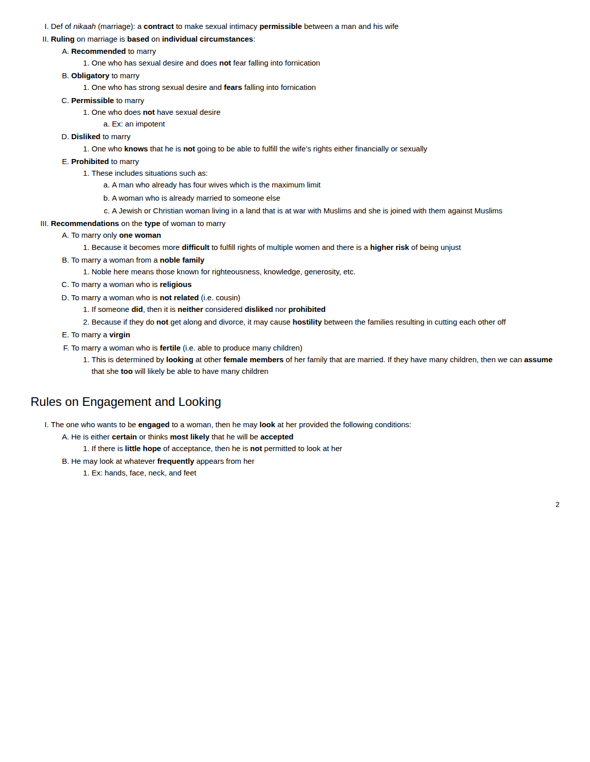Def of nikaah (marriage): a contract to make sexual intimacy permissible between a man and his wife
Ruling on marriage is based on individual circumstances:
Recommended to marry
One who has sexual desire and does not fear falling into fornication
Obligatory to marry
One who has strong sexual desire and fears falling into fornication
Permissible to marry
One who does not have sexual desire
Ex: an impotent
Disliked to marry
One who knows that he is not going to be able to fulfill the wife’s rights either financially or sexually
Prohibited to marry
These includes situations such as:
A man who already has four wives which is the maximum limit
A woman who is already married to someone else
A Jewish or Christian woman living in a land that is at war with Muslims and she is joined with them against Muslims
Recommendations on the type of woman to marry
To marry only one woman
Because it becomes more difficult to fulfill rights of multiple women and there is a higher risk of being unjust
To marry a woman from a noble family
Noble here means those known for righteousness, knowledge, generosity, etc.
To marry a woman who is religious
To marry a woman who is not related (i.e. cousin)
If someone did, then it is neither considered disliked nor prohibited
Because if they do not get along and divorce, it may cause hostility between the families resulting in cutting each other off
To marry a virgin
To marry a woman who is fertile (i.e. able to produce many children)
This is determined by looking at other female members of her family that are married. If they have many children, then we can assume that she too will likely be able to have many children
Rules on Engagement and Looking
The one who wants to be engaged to a woman, then he may look at her provided the following conditions:
He is either certain or thinks most likely that he will be accepted
If there is little hope of acceptance, then he is not permitted to look at her
He may look at whatever frequently appears from her
Ex: hands, face, neck, and feet
2